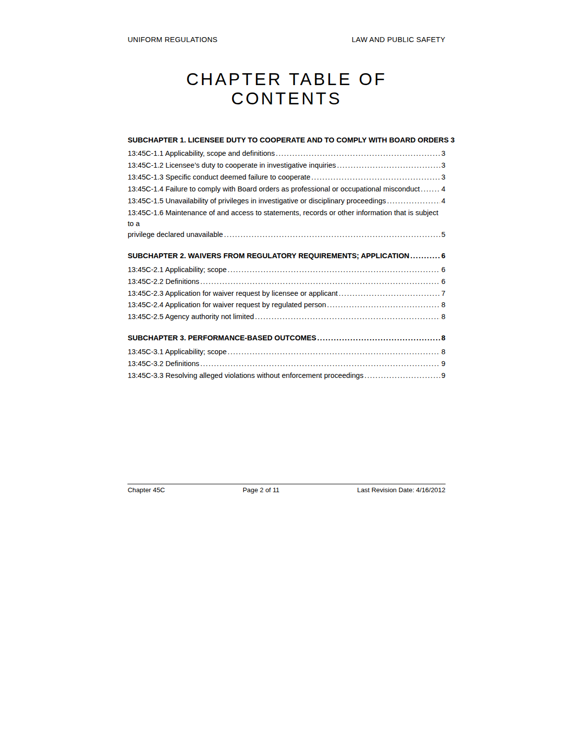UNIFORM REGULATIONS LAW AND PUBLIC SAFETY
CHAPTER TABLE OF CONTENTS
SUBCHAPTER 1. LICENSEE DUTY TO COOPERATE AND TO COMPLY WITH BOARD ORDERS ...... 3
13:45C-1.1 Applicability, scope and definitions .......................................................................................... 3
13:45C-1.2 Licensee’s duty to cooperate in investigative inquiries ........................................................... 3
13:45C-1.3 Specific conduct deemed failure to cooperate ......................................................................... 3
13:45C-1.4 Failure to comply with Board orders as professional or occupational misconduct ................... 4
13:45C-1.5 Unavailability of privileges in investigative or disciplinary proceedings .................................... 4
13:45C-1.6 Maintenance of and access to statements, records or other information that is subject to a
privilege declared unavailable ....................................................................................................................... 5
SUBCHAPTER 2. WAIVERS FROM REGULATORY REQUIREMENTS; APPLICATION ...................... 6
13:45C-2.1 Applicability; scope ..................................................................................................................... 6
13:45C-2.2 Definitions ............................................................................................................................. 6
13:45C-2.3 Application for waiver request by licensee or applicant .......................................................... 7
13:45C-2.4 Application for waiver request by regulated person ............................................................... 8
13:45C-2.5 Agency authority not limited ..................................................................................................... 8
SUBCHAPTER 3. PERFORMANCE-BASED OUTCOMES ............................................................. 8
13:45C-3.1 Applicability; scope ..................................................................................................................... 8
13:45C-3.2 Definitions ............................................................................................................................. 9
13:45C-3.3 Resolving alleged violations without enforcement proceedings .............................................. 9
Chapter 45C Page 2 of 11 Last Revision Date: 4/16/2012